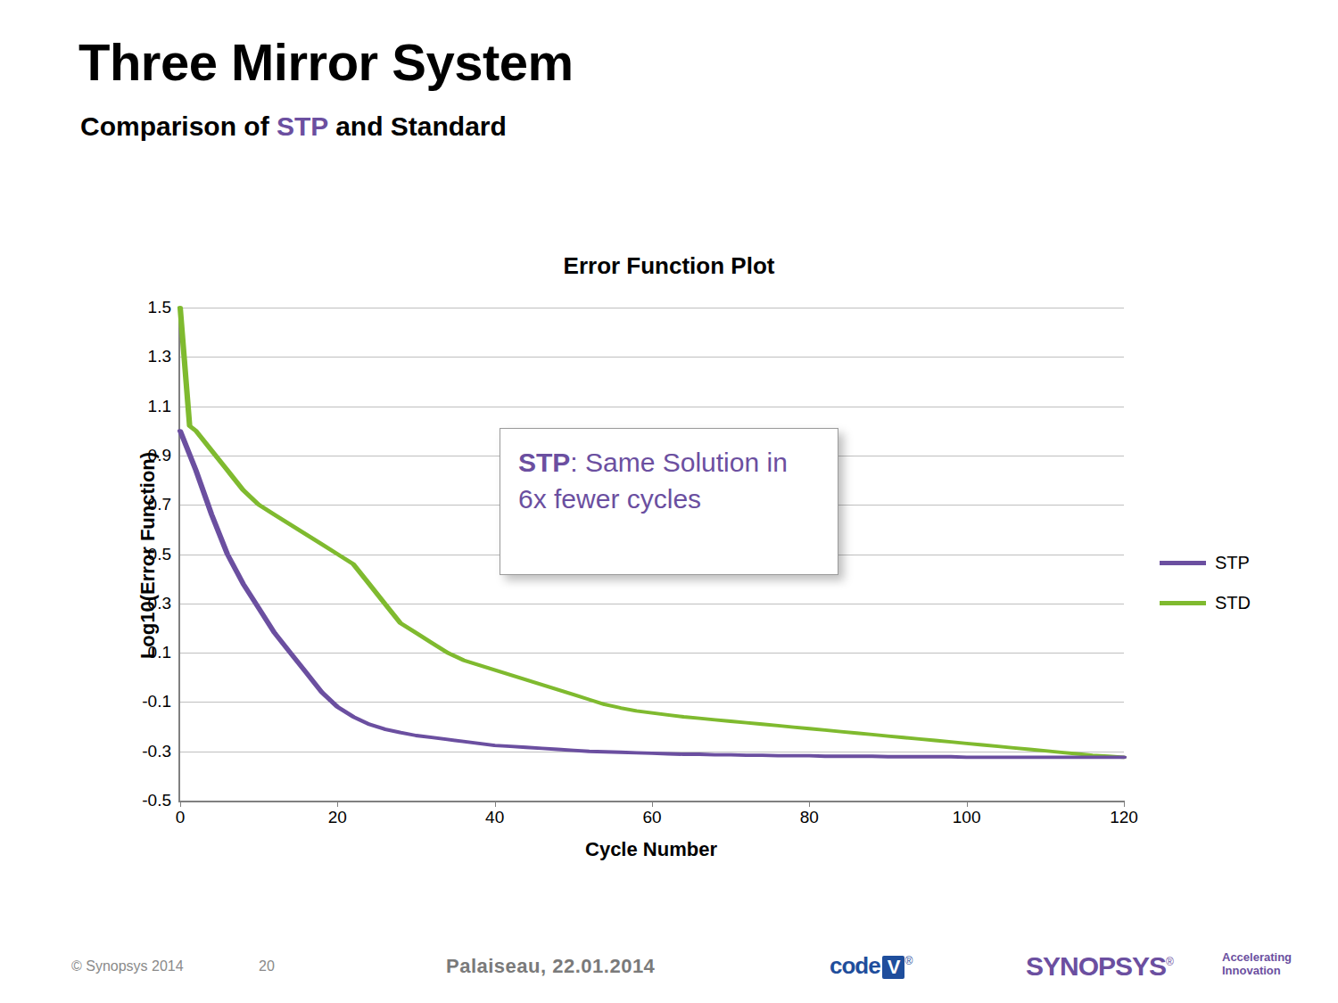Three Mirror System
Comparison of STP and Standard
Error Function Plot
Log10(Error Function)
1.5
1.3
1.1
0.9
0.7
0.5
0.3
0.1
-0.1
-0.3
-0.5
0
20
40
60
80
100
120
Cycle Number
STP: Same Solution in 6x fewer cycles
STP
STD
© Synopsys 2014
20
Palaiseau, 22.01.2014
codeV®
SYNOPSYS®
Accelerating
Innovation